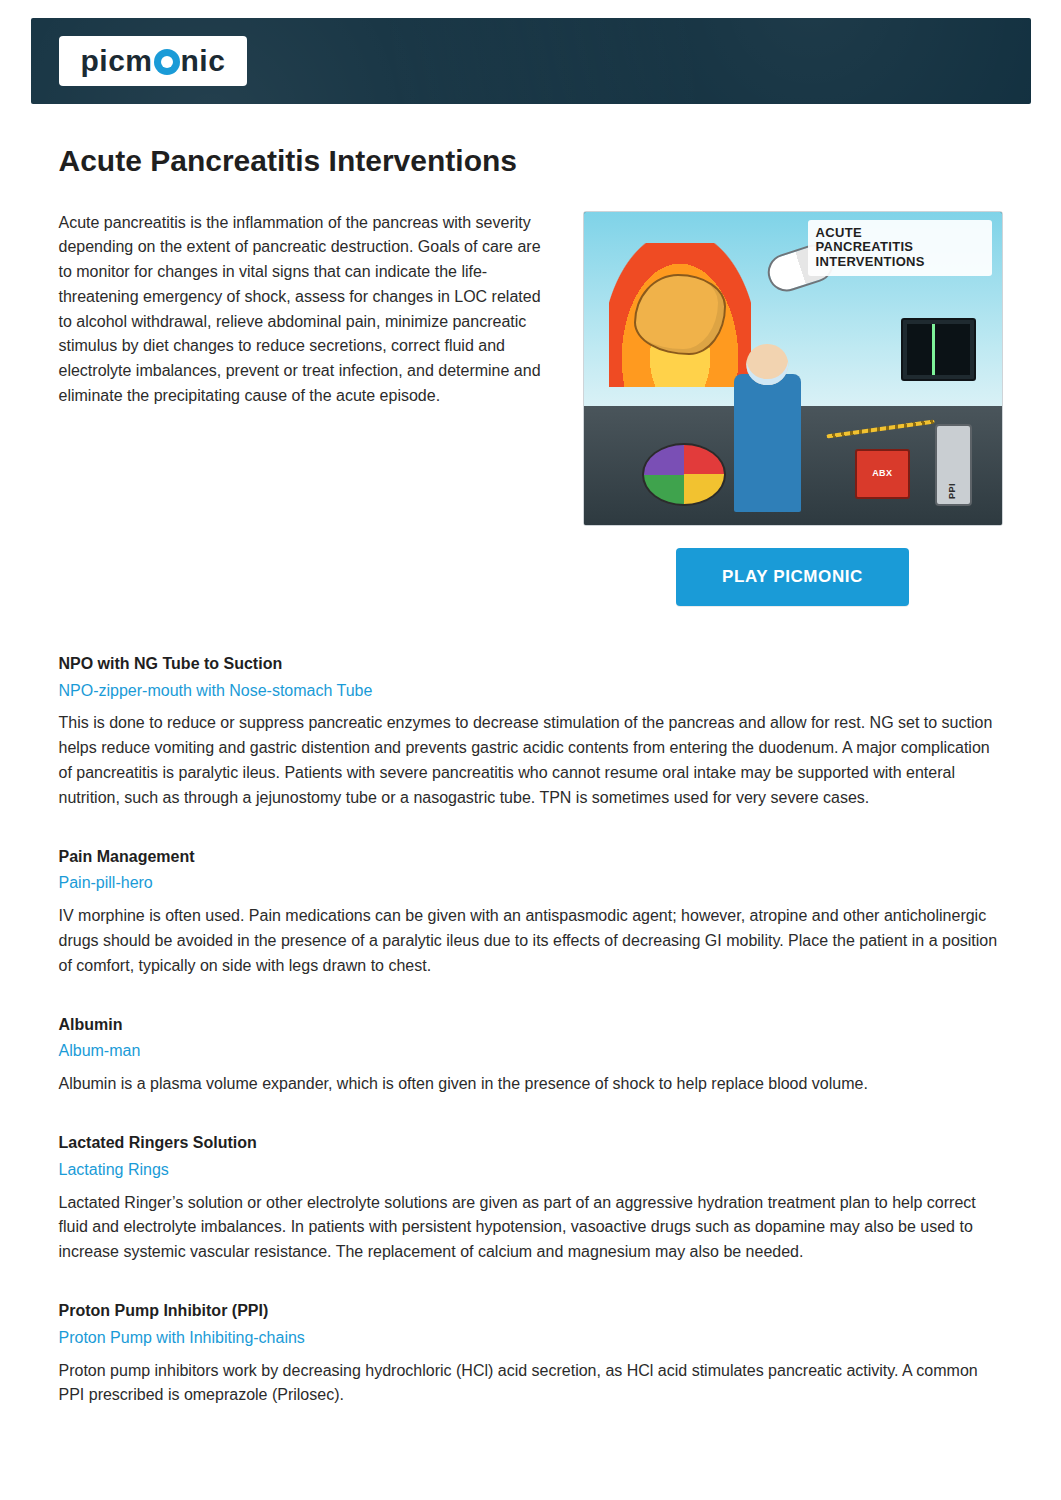picm nic
Acute Pancreatitis Interventions
Acute pancreatitis is the inflammation of the pancreas with severity depending on the extent of pancreatic destruction. Goals of care are to monitor for changes in vital signs that can indicate the life-threatening emergency of shock, assess for changes in LOC related to alcohol withdrawal, relieve abdominal pain, minimize pancreatic stimulus by diet changes to reduce secretions, correct fluid and electrolyte imbalances, prevent or treat infection, and determine and eliminate the precipitating cause of the acute episode.
Acute
Pancreatitis
Interventions
Play Picmonic
NPO with NG Tube to Suction
NPO-zipper-mouth with Nose-stomach Tube
This is done to reduce or suppress pancreatic enzymes to decrease stimulation of the pancreas and allow for rest. NG set to suction helps reduce vomiting and gastric distention and prevents gastric acidic contents from entering the duodenum. A major complication of pancreatitis is paralytic ileus. Patients with severe pancreatitis who cannot resume oral intake may be supported with enteral nutrition, such as through a jejunostomy tube or a nasogastric tube. TPN is sometimes used for very severe cases.
Pain Management
Pain-pill-hero
IV morphine is often used. Pain medications can be given with an antispasmodic agent; however, atropine and other anticholinergic drugs should be avoided in the presence of a paralytic ileus due to its effects of decreasing GI mobility. Place the patient in a position of comfort, typically on side with legs drawn to chest.
Albumin
Album-man
Albumin is a plasma volume expander, which is often given in the presence of shock to help replace blood volume.
Lactated Ringers Solution
Lactating Rings
Lactated Ringer’s solution or other electrolyte solutions are given as part of an aggressive hydration treatment plan to help correct fluid and electrolyte imbalances. In patients with persistent hypotension, vasoactive drugs such as dopamine may also be used to increase systemic vascular resistance. The replacement of calcium and magnesium may also be needed.
Proton Pump Inhibitor (PPI)
Proton Pump with Inhibiting-chains
Proton pump inhibitors work by decreasing hydrochloric (HCl) acid secretion, as HCl acid stimulates pancreatic activity. A common PPI prescribed is omeprazole (Prilosec).